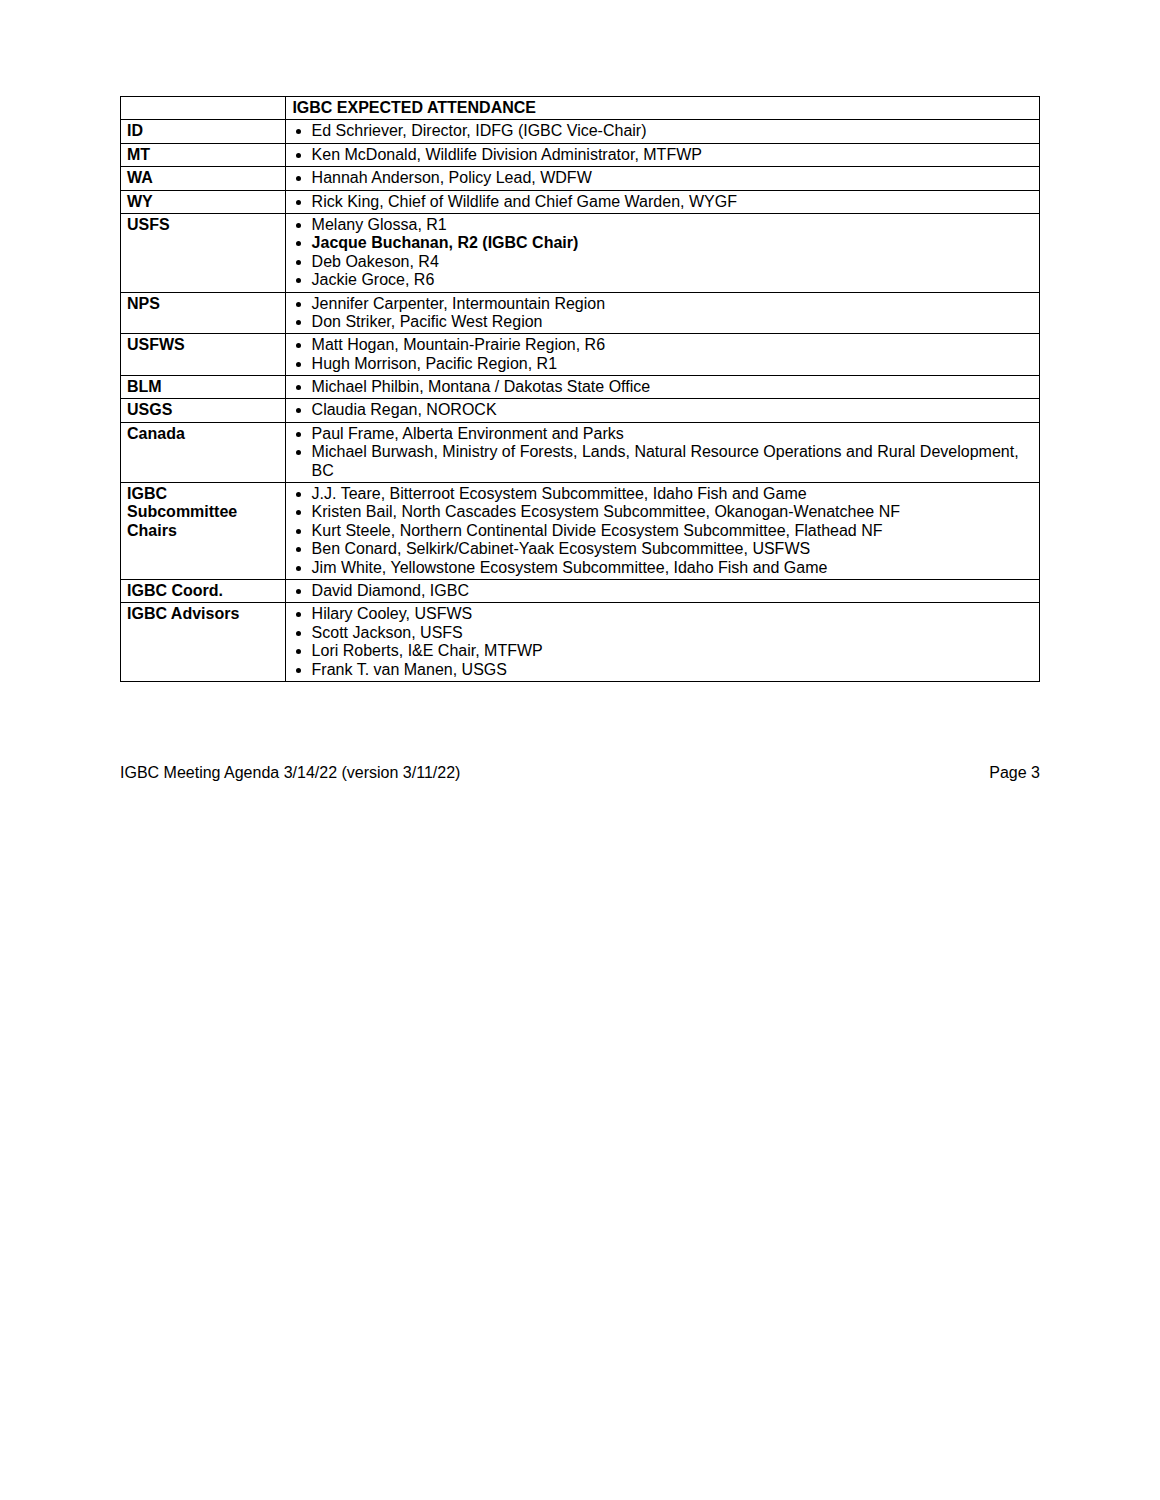| | IGBC EXPECTED ATTENDANCE |
| ID | Ed Schriever, Director, IDFG (IGBC Vice-Chair) |
| MT | Ken McDonald, Wildlife Division Administrator, MTFWP |
| WA | Hannah Anderson, Policy Lead, WDFW |
| WY | Rick King, Chief of Wildlife and Chief Game Warden, WYGF |
| USFS | Melany Glossa, R1 Jacque Buchanan, R2 (IGBC Chair) Deb Oakeson, R4 Jackie Groce, R6 |
| NPS | Jennifer Carpenter, Intermountain Region Don Striker, Pacific West Region |
| USFWS | Matt Hogan, Mountain-Prairie Region, R6 Hugh Morrison, Pacific Region, R1 |
| BLM | Michael Philbin, Montana / Dakotas State Office |
| USGS | Claudia Regan, NOROCK |
| Canada | Paul Frame, Alberta Environment and Parks Michael Burwash, Ministry of Forests, Lands, Natural Resource Operations and Rural Development, BC |
| IGBC Subcommittee Chairs | J.J. Teare, Bitterroot Ecosystem Subcommittee, Idaho Fish and Game Kristen Bail, North Cascades Ecosystem Subcommittee, Okanogan-Wenatchee NF Kurt Steele, Northern Continental Divide Ecosystem Subcommittee, Flathead NF Ben Conard, Selkirk/Cabinet-Yaak Ecosystem Subcommittee, USFWS Jim White, Yellowstone Ecosystem Subcommittee, Idaho Fish and Game |
| IGBC Coord. | David Diamond, IGBC |
| IGBC Advisors | Hilary Cooley, USFWS Scott Jackson, USFS Lori Roberts, I&E Chair, MTFWP Frank T. van Manen, USGS |
IGBC Meeting Agenda 3/14/22 (version 3/11/22) Page 3